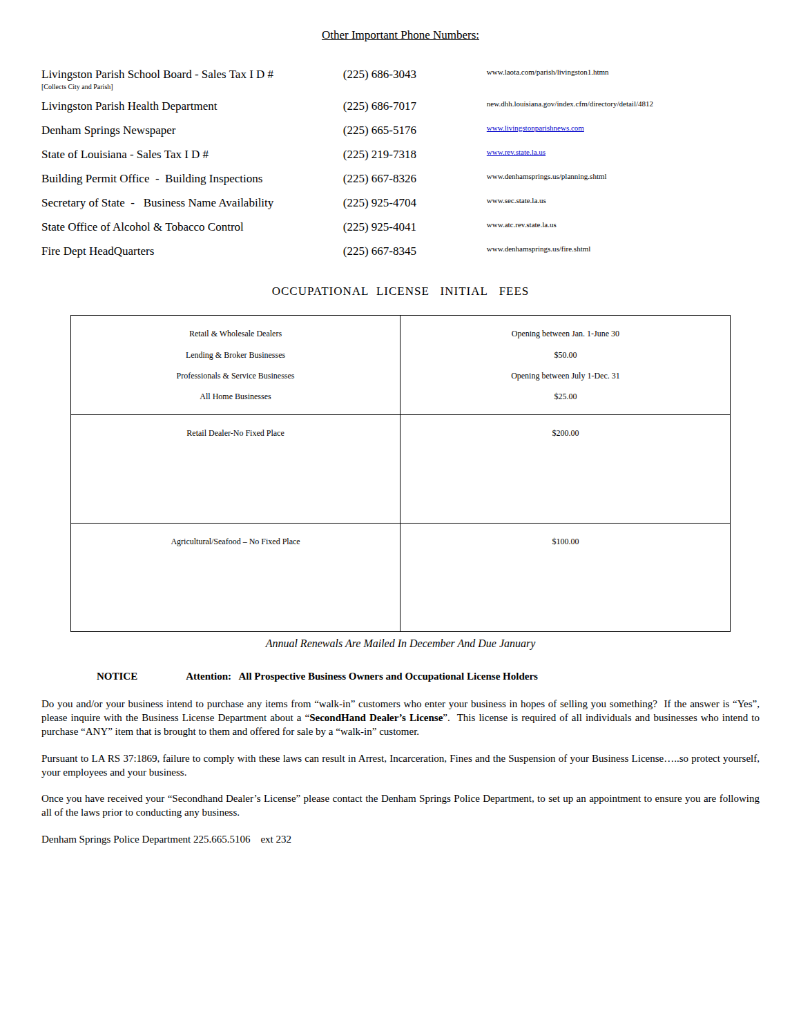Other Important Phone Numbers:
| Livingston Parish School Board - Sales Tax I D # [Collects City and Parish] | (225) 686-3043 | www.laota.com/parish/livingston1.htmn |
| Livingston Parish Health Department | (225) 686-7017 | new.dhh.louisiana.gov/index.cfm/directory/detail/4812 |
| Denham Springs Newspaper | (225) 665-5176 | www.livingstonparishnews.com |
| State of Louisiana - Sales Tax I D # | (225) 219-7318 | www.rev.state.la.us |
| Building Permit Office - Building Inspections | (225) 667-8326 | www.denhamsprings.us/planning.shtml |
| Secretary of State - Business Name Availability | (225) 925-4704 | www.sec.state.la.us |
| State Office of Alcohol & Tobacco Control | (225) 925-4041 | www.atc.rev.state.la.us |
| Fire Dept HeadQuarters | (225) 667-8345 | www.denhamsprings.us/fire.shtml |
OCCUPATIONAL LICENSE INITIAL FEES
| Retail & Wholesale Dealers Lending & Broker Businesses Professionals & Service Businesses All Home Businesses | Opening between Jan. 1-June 30 $50.00 Opening between July 1-Dec. 31 $25.00 |
| Retail Dealer-No Fixed Place | $200.00 |
| Agricultural/Seafood – No Fixed Place | $100.00 |
Annual Renewals Are Mailed In December And Due January
NOTICE Attention: All Prospective Business Owners and Occupational License Holders
Do you and/or your business intend to purchase any items from “walk-in” customers who enter your business in hopes of selling you something? If the answer is “Yes”, please inquire with the Business License Department about a “SecondHand Dealer’s License”. This license is required of all individuals and businesses who intend to purchase “ANY” item that is brought to them and offered for sale by a “walk-in” customer.
Pursuant to LA RS 37:1869, failure to comply with these laws can result in Arrest, Incarceration, Fines and the Suspension of your Business License…..so protect yourself, your employees and your business.
Once you have received your “Secondhand Dealer’s License” please contact the Denham Springs Police Department, to set up an appointment to ensure you are following all of the laws prior to conducting any business.
Denham Springs Police Department 225.665.5106 ext 232